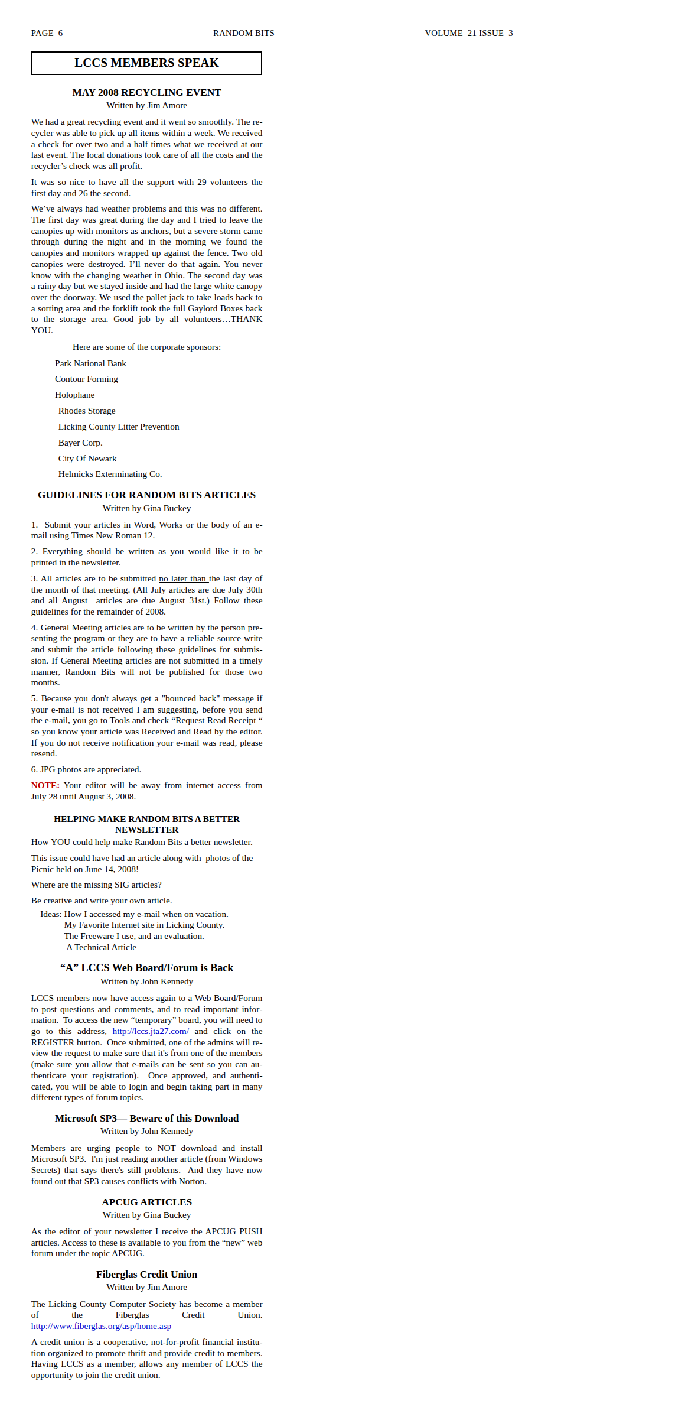PAGE 6 RANDOM BITS VOLUME 21 ISSUE 3
LCCS MEMBERS SPEAK
MAY 2008 RECYCLING EVENT
Written by Jim Amore
We had a great recycling event and it went so smoothly. The recycler was able to pick up all items within a week. We received a check for over two and a half times what we received at our last event. The local donations took care of all the costs and the recycler’s check was all profit.
It was so nice to have all the support with 29 volunteers the first day and 26 the second.
We’ve always had weather problems and this was no different. The first day was great during the day and I tried to leave the canopies up with monitors as anchors, but a severe storm came through during the night and in the morning we found the canopies and monitors wrapped up against the fence. Two old canopies were destroyed. I’ll never do that again. You never know with the changing weather in Ohio. The second day was a rainy day but we stayed inside and had the large white canopy over the doorway. We used the pallet jack to take loads back to a sorting area and the forklift took the full Gaylord Boxes back to the storage area. Good job by all volunteers…THANK YOU.
Here are some of the corporate sponsors:
Park National Bank
Contour Forming
Holophane
Rhodes Storage
Licking County Litter Prevention
Bayer Corp.
City Of Newark
Helmicks Exterminating Co.
GUIDELINES FOR RANDOM BITS ARTICLES
Written by Gina Buckey
1. Submit your articles in Word, Works or the body of an e-mail using Times New Roman 12.
2. Everything should be written as you would like it to be printed in the newsletter.
3. All articles are to be submitted no later than the last day of the month of that meeting. (All July articles are due July 30th and all August articles are due August 31st.) Follow these guidelines for the remainder of 2008.
4. General Meeting articles are to be written by the person presenting the program or they are to have a reliable source write and submit the article following these guidelines for submission. If General Meeting articles are not submitted in a timely manner, Random Bits will not be published for those two months.
5. Because you don't always get a "bounced back" message if your e-mail is not received I am suggesting, before you send the e-mail, you go to Tools and check “Request Read Receipt “ so you know your article was Received and Read by the editor. If you do not receive notification your e-mail was read, please resend.
6. JPG photos are appreciated.
NOTE: Your editor will be away from internet access from July 28 until August 3, 2008.
HELPING MAKE RANDOM BITS A BETTER NEWSLETTER
How YOU could help make Random Bits a better newsletter.
This issue could have had an article along with photos of the Picnic held on June 14, 2008!
Where are the missing SIG articles?
Be creative and write your own article.
Ideas: How I accessed my e-mail when on vacation.
My Favorite Internet site in Licking County.
The Freeware I use, and an evaluation.
A Technical Article
“A” LCCS Web Board/Forum is Back
Written by John Kennedy
LCCS members now have access again to a Web Board/Forum to post questions and comments, and to read important information. To access the new “temporary” board, you will need to go to this address, http://lccs.jta27.com/ and click on the REGISTER button. Once submitted, one of the admins will review the request to make sure that it's from one of the members (make sure you allow that e-mails can be sent so you can authenticate your registration). Once approved, and authenticated, you will be able to login and begin taking part in many different types of forum topics.
Microsoft SP3— Beware of this Download
Written by John Kennedy
Members are urging people to NOT download and install Microsoft SP3. I'm just reading another article (from Windows Secrets) that says there's still problems. And they have now found out that SP3 causes conflicts with Norton.
APCUG ARTICLES
Written by Gina Buckey
As the editor of your newsletter I receive the APCUG PUSH articles. Access to these is available to you from the “new” web forum under the topic APCUG.
Fiberglas Credit Union
Written by Jim Amore
The Licking County Computer Society has become a member of the Fiberglas Credit Union. http://www.fiberglas.org/asp/home.asp
A credit union is a cooperative, not-for-profit financial institution organized to promote thrift and provide credit to members. Having LCCS as a member, allows any member of LCCS the opportunity to join the credit union.